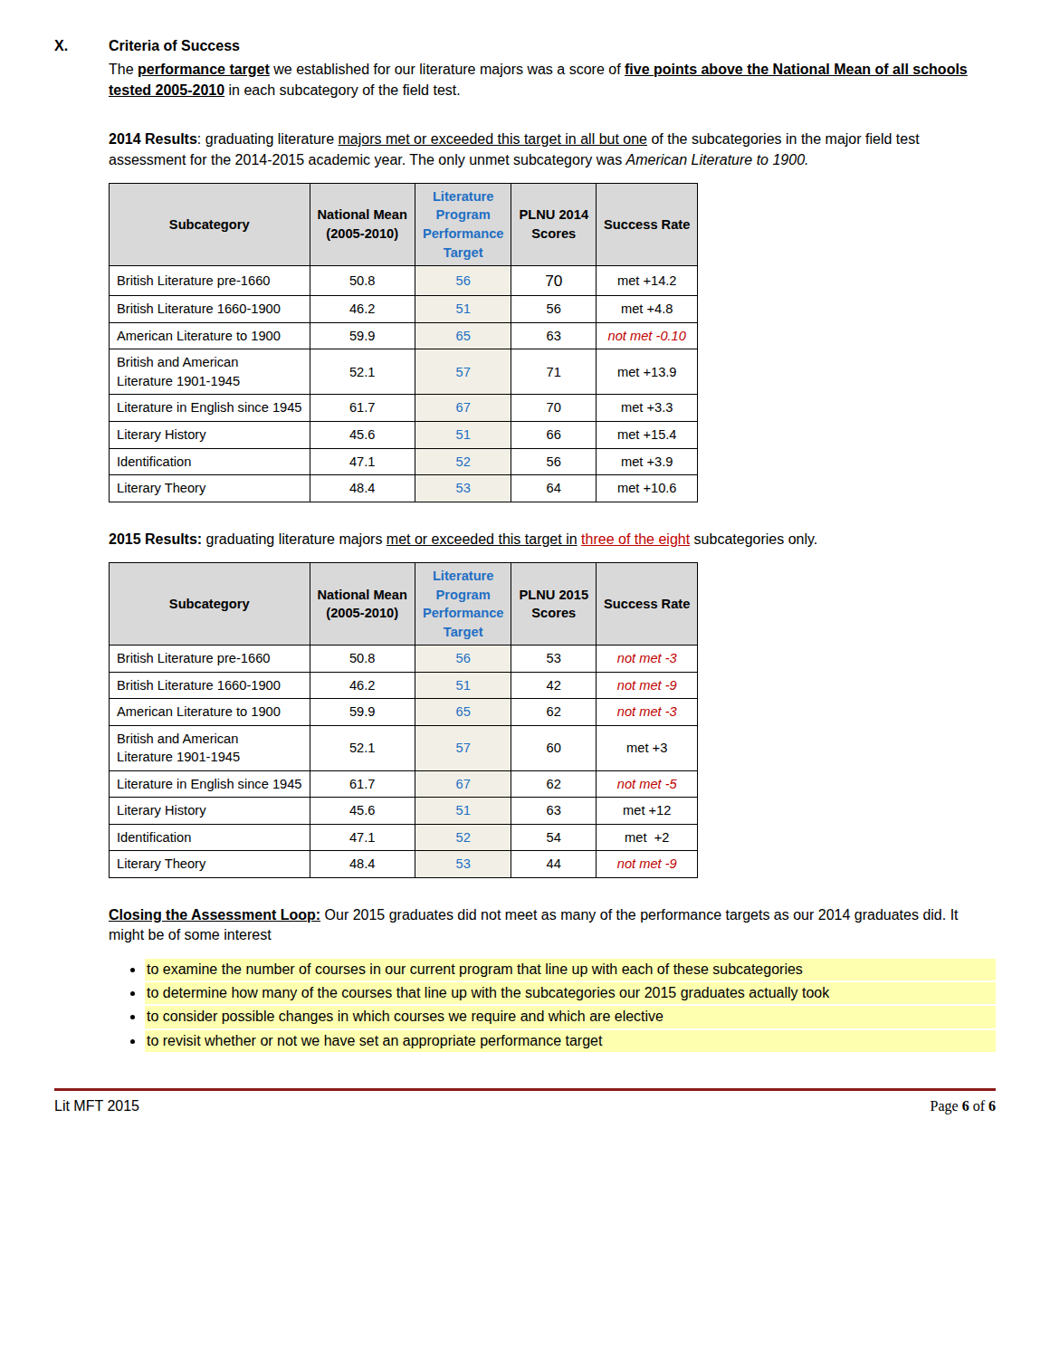X.
Criteria of Success
The performance target we established for our literature majors was a score of five points above the National Mean of all schools tested 2005-2010 in each subcategory of the field test.
2014 Results: graduating literature majors met or exceeded this target in all but one of the subcategories in the major field test assessment for the 2014-2015 academic year. The only unmet subcategory was American Literature to 1900.
| Subcategory | National Mean (2005-2010) | Literature Program Performance Target | PLNU 2014 Scores | Success Rate |
| --- | --- | --- | --- | --- |
| British Literature pre-1660 | 50.8 | 56 | 70 | met +14.2 |
| British Literature 1660-1900 | 46.2 | 51 | 56 | met +4.8 |
| American Literature to 1900 | 59.9 | 65 | 63 | not met -0.10 |
| British and American Literature 1901-1945 | 52.1 | 57 | 71 | met +13.9 |
| Literature in English since 1945 | 61.7 | 67 | 70 | met +3.3 |
| Literary History | 45.6 | 51 | 66 | met +15.4 |
| Identification | 47.1 | 52 | 56 | met +3.9 |
| Literary Theory | 48.4 | 53 | 64 | met +10.6 |
2015 Results: graduating literature majors met or exceeded this target in three of the eight subcategories only.
| Subcategory | National Mean (2005-2010) | Literature Program Performance Target | PLNU 2015 Scores | Success Rate |
| --- | --- | --- | --- | --- |
| British Literature pre-1660 | 50.8 | 56 | 53 | not met -3 |
| British Literature 1660-1900 | 46.2 | 51 | 42 | not met -9 |
| American Literature to 1900 | 59.9 | 65 | 62 | not met -3 |
| British and American Literature 1901-1945 | 52.1 | 57 | 60 | met +3 |
| Literature in English since 1945 | 61.7 | 67 | 62 | not met -5 |
| Literary History | 45.6 | 51 | 63 | met +12 |
| Identification | 47.1 | 52 | 54 | met +2 |
| Literary Theory | 48.4 | 53 | 44 | not met -9 |
Closing the Assessment Loop: Our 2015 graduates did not meet as many of the performance targets as our 2014 graduates did. It might be of some interest
to examine the number of courses in our current program that line up with each of these subcategories
to determine how many of the courses that line up with the subcategories our 2015 graduates actually took
to consider possible changes in which courses we require and which are elective
to revisit whether or not we have set an appropriate performance target
Lit MFT 2015
Page 6 of 6